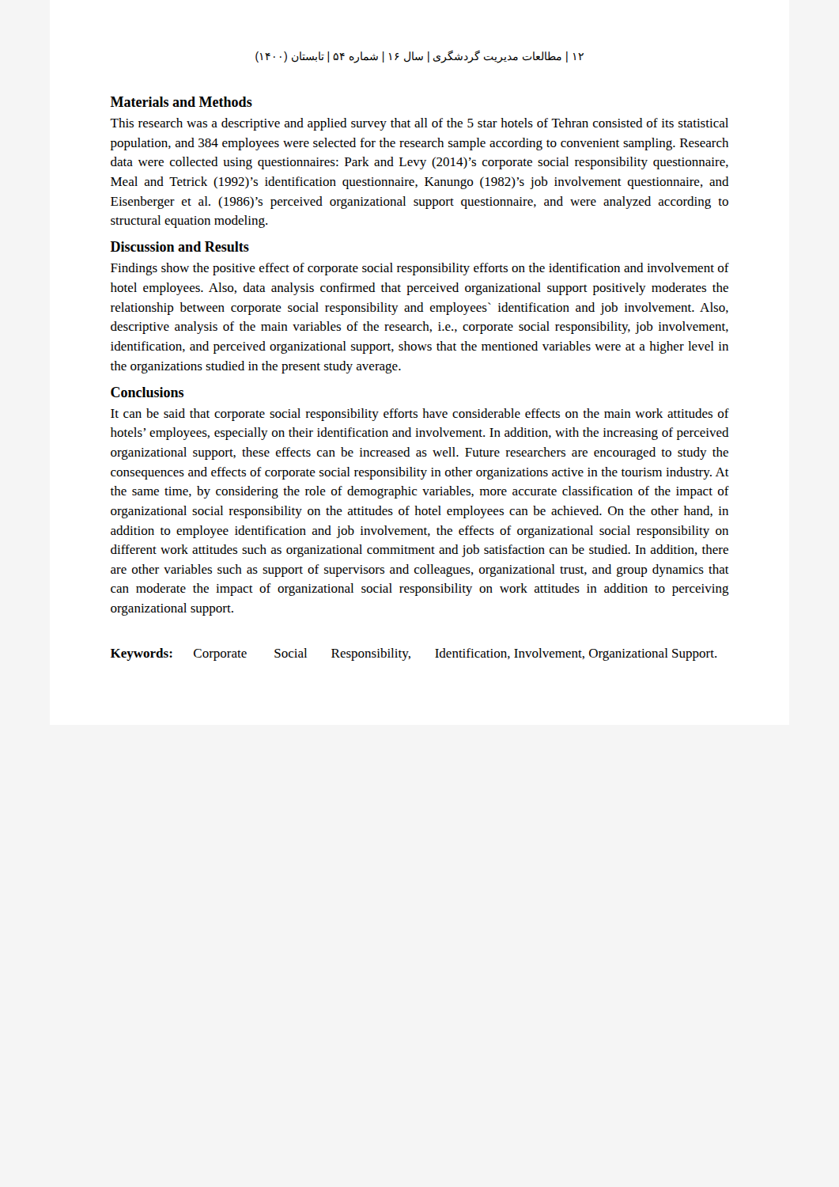۱۲ | مطالعات مدیریت گردشگری | سال ۱۶ | شماره ۵۴ | تابستان (۱۴۰۰)
Materials and Methods
This research was a descriptive and applied survey that all of the 5 star hotels of Tehran consisted of its statistical population, and 384 employees were selected for the research sample according to convenient sampling. Research data were collected using questionnaires: Park and Levy (2014)’s corporate social responsibility questionnaire, Meal and Tetrick (1992)’s identification questionnaire, Kanungo (1982)’s job involvement questionnaire, and Eisenberger et al. (1986)’s perceived organizational support questionnaire, and were analyzed according to structural equation modeling.
Discussion and Results
Findings show the positive effect of corporate social responsibility efforts on the identification and involvement of hotel employees. Also, data analysis confirmed that perceived organizational support positively moderates the relationship between corporate social responsibility and employees` identification and job involvement. Also, descriptive analysis of the main variables of the research, i.e., corporate social responsibility, job involvement, identification, and perceived organizational support, shows that the mentioned variables were at a higher level in the organizations studied in the present study average.
Conclusions
It can be said that corporate social responsibility efforts have considerable effects on the main work attitudes of hotels’ employees, especially on their identification and involvement. In addition, with the increasing of perceived organizational support, these effects can be increased as well. Future researchers are encouraged to study the consequences and effects of corporate social responsibility in other organizations active in the tourism industry. At the same time, by considering the role of demographic variables, more accurate classification of the impact of organizational social responsibility on the attitudes of hotel employees can be achieved. On the other hand, in addition to employee identification and job involvement, the effects of organizational social responsibility on different work attitudes such as organizational commitment and job satisfaction can be studied. In addition, there are other variables such as support of supervisors and colleagues, organizational trust, and group dynamics that can moderate the impact of organizational social responsibility on work attitudes in addition to perceiving organizational support.
Keywords: Corporate Social Responsibility, Identification, Involvement, Organizational Support.